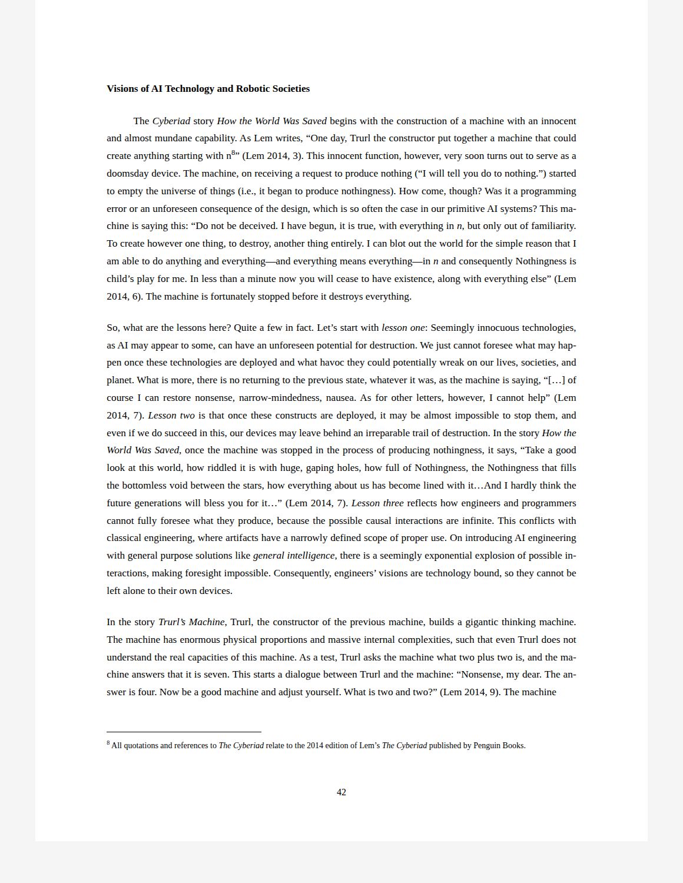Visions of AI Technology and Robotic Societies
The Cyberiad story How the World Was Saved begins with the construction of a machine with an innocent and almost mundane capability. As Lem writes, “One day, Trurl the constructor put together a machine that could create anything starting with n8” (Lem 2014, 3). This innocent function, however, very soon turns out to serve as a doomsday device. The machine, on receiving a request to produce nothing (“I will tell you do to nothing.”) started to empty the universe of things (i.e., it began to produce nothingness). How come, though? Was it a programming error or an unforeseen consequence of the design, which is so often the case in our primitive AI systems? This machine is saying this: “Do not be deceived. I have begun, it is true, with everything in n, but only out of familiarity. To create however one thing, to destroy, another thing entirely. I can blot out the world for the simple reason that I am able to do anything and everything—and everything means everything—in n and consequently Nothingness is child’s play for me. In less than a minute now you will cease to have existence, along with everything else” (Lem 2014, 6). The machine is fortunately stopped before it destroys everything.
So, what are the lessons here? Quite a few in fact. Let’s start with lesson one: Seemingly innocuous technologies, as AI may appear to some, can have an unforeseen potential for destruction. We just cannot foresee what may happen once these technologies are deployed and what havoc they could potentially wreak on our lives, societies, and planet. What is more, there is no returning to the previous state, whatever it was, as the machine is saying, “[…] of course I can restore nonsense, narrow-mindedness, nausea. As for other letters, however, I cannot help” (Lem 2014, 7). Lesson two is that once these constructs are deployed, it may be almost impossible to stop them, and even if we do succeed in this, our devices may leave behind an irreparable trail of destruction. In the story How the World Was Saved, once the machine was stopped in the process of producing nothingness, it says, “Take a good look at this world, how riddled it is with huge, gaping holes, how full of Nothingness, the Nothingness that fills the bottomless void between the stars, how everything about us has become lined with it…And I hardly think the future generations will bless you for it…” (Lem 2014, 7). Lesson three reflects how engineers and programmers cannot fully foresee what they produce, because the possible causal interactions are infinite. This conflicts with classical engineering, where artifacts have a narrowly defined scope of proper use. On introducing AI engineering with general purpose solutions like general intelligence, there is a seemingly exponential explosion of possible interactions, making foresight impossible. Consequently, engineers’ visions are technology bound, so they cannot be left alone to their own devices.
In the story Trurl’s Machine, Trurl, the constructor of the previous machine, builds a gigantic thinking machine. The machine has enormous physical proportions and massive internal complexities, such that even Trurl does not understand the real capacities of this machine. As a test, Trurl asks the machine what two plus two is, and the machine answers that it is seven. This starts a dialogue between Trurl and the machine: “Nonsense, my dear. The answer is four. Now be a good machine and adjust yourself. What is two and two?” (Lem 2014, 9). The machine
8 All quotations and references to The Cyberiad relate to the 2014 edition of Lem’s The Cyberiad published by Penguin Books.
42